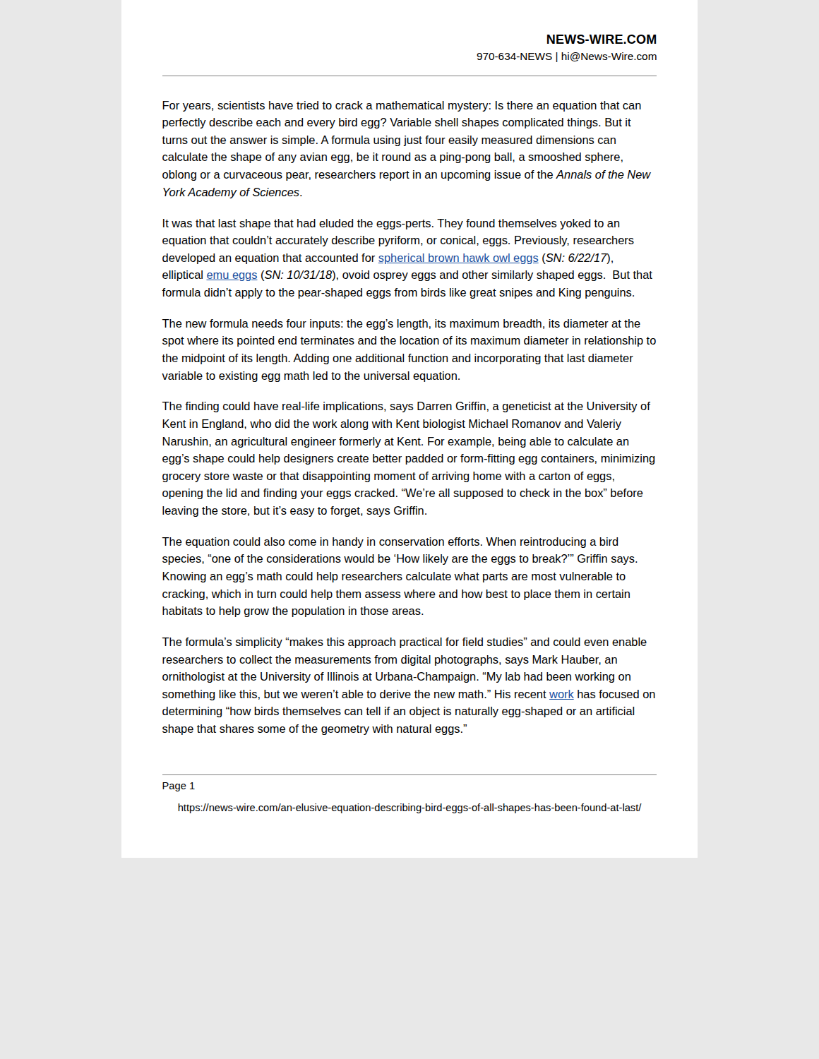NEWS-WIRE.COM
970-634-NEWS | hi@News-Wire.com
For years, scientists have tried to crack a mathematical mystery: Is there an equation that can perfectly describe each and every bird egg? Variable shell shapes complicated things. But it turns out the answer is simple. A formula using just four easily measured dimensions can calculate the shape of any avian egg, be it round as a ping-pong ball, a smooshed sphere, oblong or a curvaceous pear, researchers report in an upcoming issue of the Annals of the New York Academy of Sciences.
It was that last shape that had eluded the eggs-perts. They found themselves yoked to an equation that couldn’t accurately describe pyriform, or conical, eggs. Previously, researchers developed an equation that accounted for spherical brown hawk owl eggs (SN: 6/22/17), elliptical emu eggs (SN: 10/31/18), ovoid osprey eggs and other similarly shaped eggs. But that formula didn’t apply to the pear-shaped eggs from birds like great snipes and King penguins.
The new formula needs four inputs: the egg’s length, its maximum breadth, its diameter at the spot where its pointed end terminates and the location of its maximum diameter in relationship to the midpoint of its length. Adding one additional function and incorporating that last diameter variable to existing egg math led to the universal equation.
The finding could have real-life implications, says Darren Griffin, a geneticist at the University of Kent in England, who did the work along with Kent biologist Michael Romanov and Valeriy Narushin, an agricultural engineer formerly at Kent. For example, being able to calculate an egg’s shape could help designers create better padded or form-fitting egg containers, minimizing grocery store waste or that disappointing moment of arriving home with a carton of eggs, opening the lid and finding your eggs cracked. “We’re all supposed to check in the box” before leaving the store, but it’s easy to forget, says Griffin.
The equation could also come in handy in conservation efforts. When reintroducing a bird species, “one of the considerations would be ‘How likely are the eggs to break?’” Griffin says. Knowing an egg’s math could help researchers calculate what parts are most vulnerable to cracking, which in turn could help them assess where and how best to place them in certain habitats to help grow the population in those areas.
The formula’s simplicity “makes this approach practical for field studies” and could even enable researchers to collect the measurements from digital photographs, says Mark Hauber, an ornithologist at the University of Illinois at Urbana-Champaign. “My lab had been working on something like this, but we weren’t able to derive the new math.” His recent work has focused on determining “how birds themselves can tell if an object is naturally egg-shaped or an artificial shape that shares some of the geometry with natural eggs.”
Page 1
https://news-wire.com/an-elusive-equation-describing-bird-eggs-of-all-shapes-has-been-found-at-last/